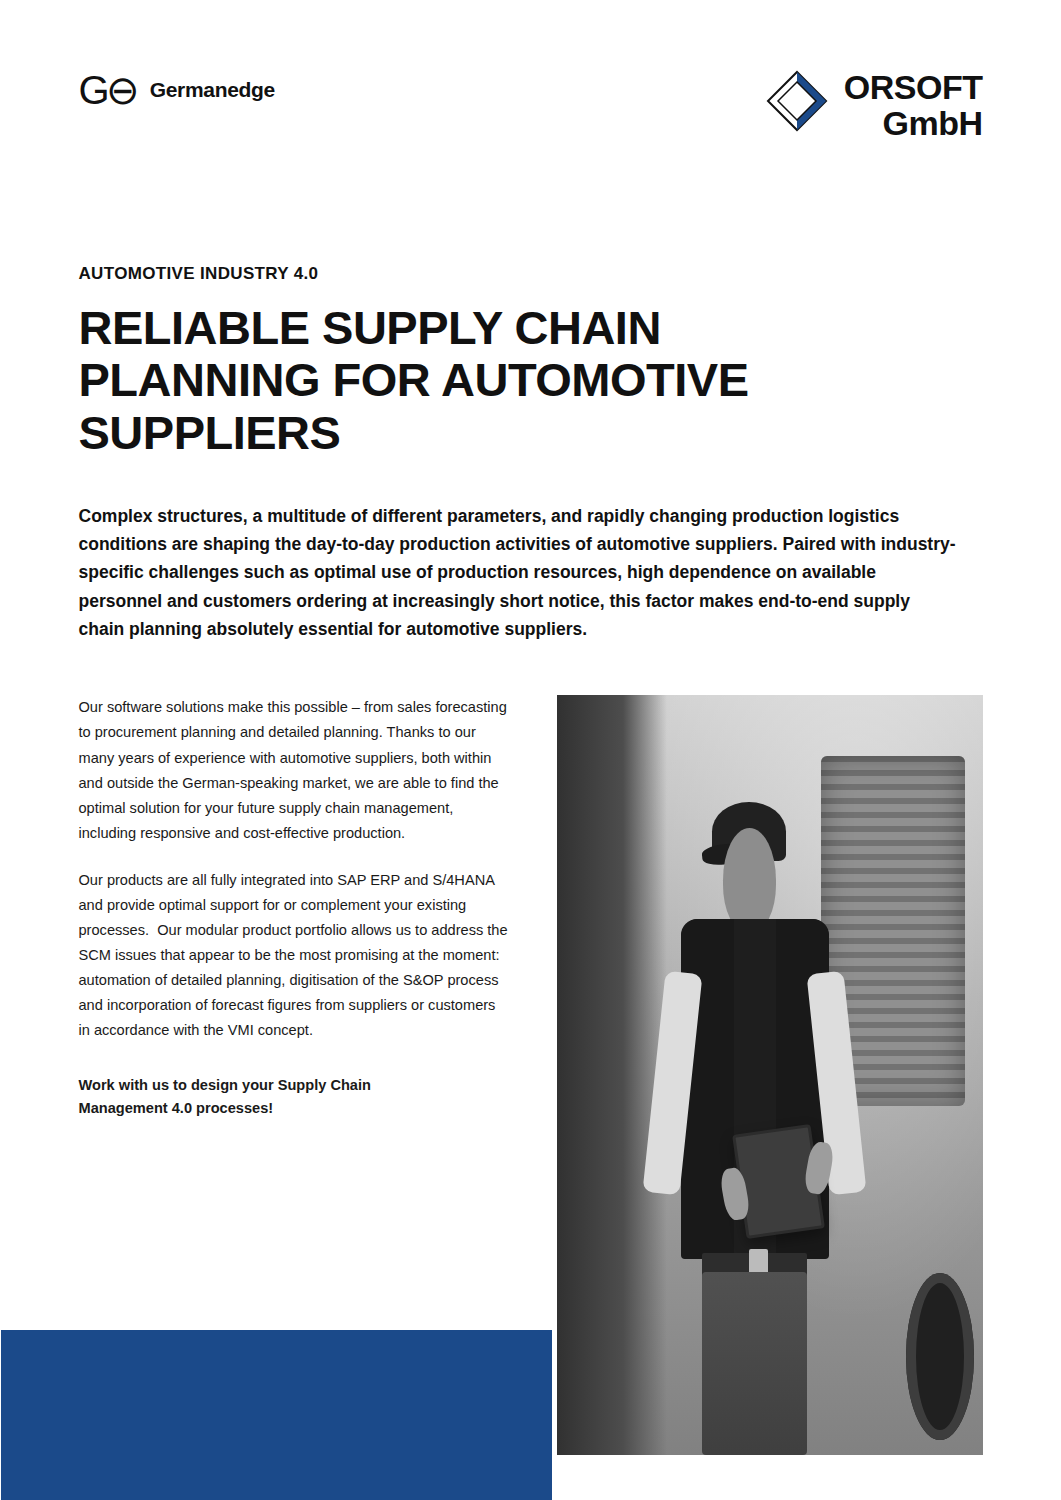G⊖ Germanedge
ORSOFT GmbH
AUTOMOTIVE INDUSTRY 4.0
Reliable Supply Chain Planning for Automotive Suppliers
Complex structures, a multitude of different parameters, and rapidly changing production logistics conditions are shaping the day-to-day production activities of automotive suppli­ers. Paired with industry-specific challenges such as optimal use of production resources, high dependence on available personnel and customers ordering at increasingly short notice, this factor makes end-to-end supply chain planning absolutely essential for auto­motive suppliers.
Our software solutions make this possible – from sales forecasting to procurement planning and detailed planning. Thanks to our many years of experience with automotive suppliers, both within and outside the German-speaking market, we are able to find the optimal solution for your future supply chain management, including responsive and cost-effective production.
Our products are all fully integrated into SAP ERP and S/4HANA and provide optimal support for or complement your existing processes. Our modular product portfolio allows us to address the SCM issues that appear to be the most promising at the moment: automation of detailed planning, digitisation of the S&OP process and incorpo­ration of forecast figures from suppliers or customers in accordance with the VMI concept.
Work with us to design your Supply Chain
Management 4.0 processes!